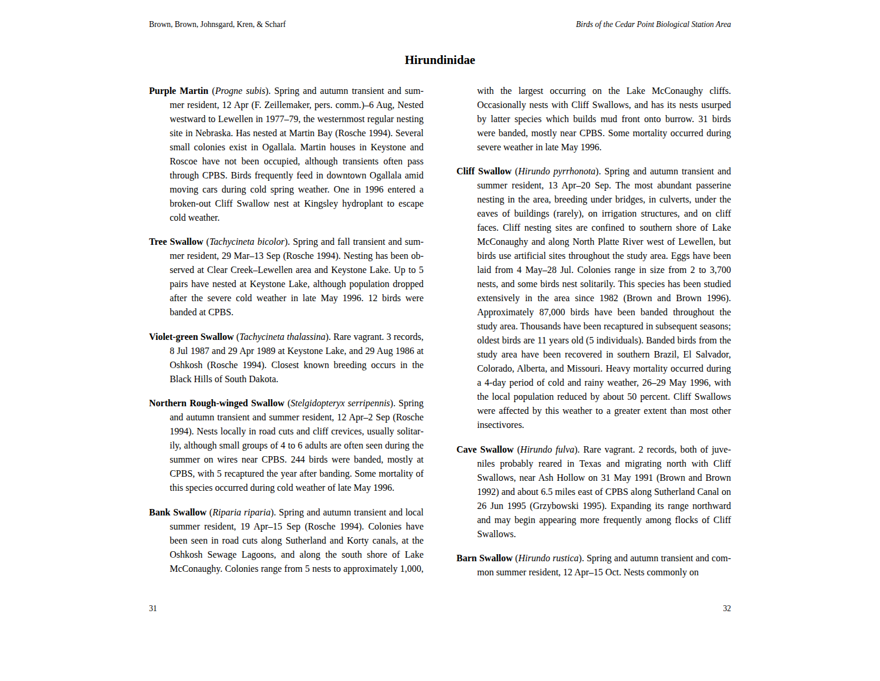Brown, Brown, Johnsgard, Kren, & Scharf
Birds of the Cedar Point Biological Station Area
Hirundinidae
Purple Martin (Progne subis). Spring and autumn transient and summer resident, 12 Apr (F. Zeillemaker, pers. comm.)–6 Aug, Nested westward to Lewellen in 1977–79, the westernmost regular nesting site in Nebraska. Has nested at Martin Bay (Rosche 1994). Several small colonies exist in Ogallala. Martin houses in Keystone and Roscoe have not been occupied, although transients often pass through CPBS. Birds frequently feed in downtown Ogallala amid moving cars during cold spring weather. One in 1996 entered a broken-out Cliff Swallow nest at Kingsley hydroplant to escape cold weather.
Tree Swallow (Tachycineta bicolor). Spring and fall transient and summer resident, 29 Mar–13 Sep (Rosche 1994). Nesting has been observed at Clear Creek–Lewellen area and Keystone Lake. Up to 5 pairs have nested at Keystone Lake, although population dropped after the severe cold weather in late May 1996. 12 birds were banded at CPBS.
Violet-green Swallow (Tachycineta thalassina). Rare vagrant. 3 records, 8 Jul 1987 and 29 Apr 1989 at Keystone Lake, and 29 Aug 1986 at Oshkosh (Rosche 1994). Closest known breeding occurs in the Black Hills of South Dakota.
Northern Rough-winged Swallow (Stelgidopteryx serripennis). Spring and autumn transient and summer resident, 12 Apr–2 Sep (Rosche 1994). Nests locally in road cuts and cliff crevices, usually solitarily, although small groups of 4 to 6 adults are often seen during the summer on wires near CPBS. 244 birds were banded, mostly at CPBS, with 5 recaptured the year after banding. Some mortality of this species occurred during cold weather of late May 1996.
Bank Swallow (Riparia riparia). Spring and autumn transient and local summer resident, 19 Apr–15 Sep (Rosche 1994). Colonies have been seen in road cuts along Sutherland and Korty canals, at the Oshkosh Sewage Lagoons, and along the south shore of Lake McConaughy. Colonies range from 5 nests to approximately 1,000, with the largest occurring on the Lake McConaughy cliffs. Occasionally nests with Cliff Swallows, and has its nests usurped by latter species which builds mud front onto burrow. 31 birds were banded, mostly near CPBS. Some mortality occurred during severe weather in late May 1996.
Cliff Swallow (Hirundo pyrrhonota). Spring and autumn transient and summer resident, 13 Apr–20 Sep. The most abundant passerine nesting in the area, breeding under bridges, in culverts, under the eaves of buildings (rarely), on irrigation structures, and on cliff faces. Cliff nesting sites are confined to southern shore of Lake McConaughy and along North Platte River west of Lewellen, but birds use artificial sites throughout the study area. Eggs have been laid from 4 May–28 Jul. Colonies range in size from 2 to 3,700 nests, and some birds nest solitarily. This species has been studied extensively in the area since 1982 (Brown and Brown 1996). Approximately 87,000 birds have been banded throughout the study area. Thousands have been recaptured in subsequent seasons; oldest birds are 11 years old (5 individuals). Banded birds from the study area have been recovered in southern Brazil, El Salvador, Colorado, Alberta, and Missouri. Heavy mortality occurred during a 4-day period of cold and rainy weather, 26–29 May 1996, with the local population reduced by about 50 percent. Cliff Swallows were affected by this weather to a greater extent than most other insectivores.
Cave Swallow (Hirundo fulva). Rare vagrant. 2 records, both of juveniles probably reared in Texas and migrating north with Cliff Swallows, near Ash Hollow on 31 May 1991 (Brown and Brown 1992) and about 6.5 miles east of CPBS along Sutherland Canal on 26 Jun 1995 (Grzybowski 1995). Expanding its range northward and may begin appearing more frequently among flocks of Cliff Swallows.
Barn Swallow (Hirundo rustica). Spring and autumn transient and common summer resident, 12 Apr–15 Oct. Nests commonly on
31 32